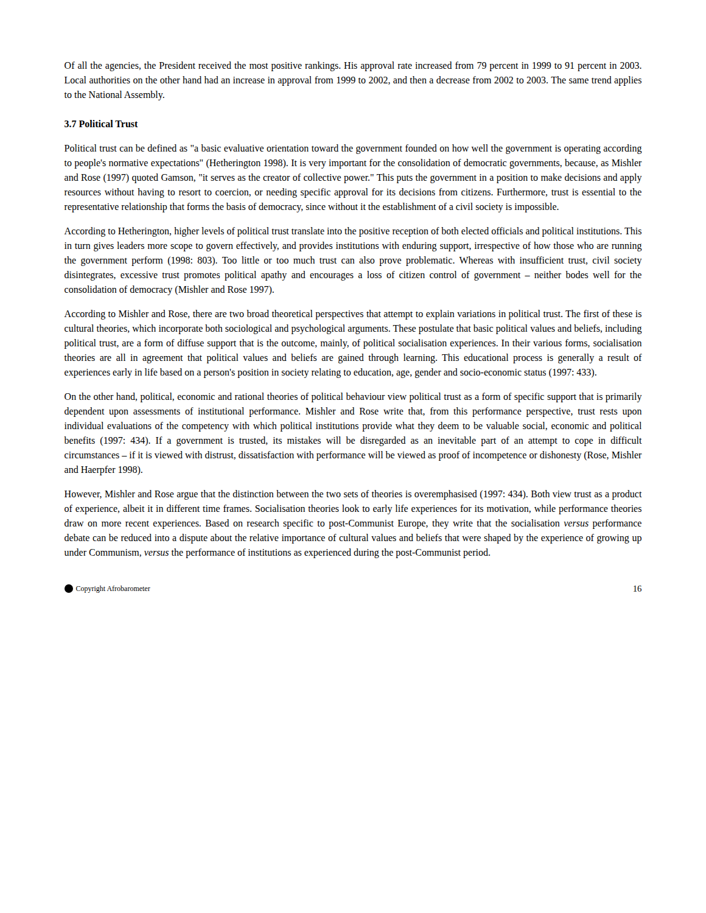Of all the agencies, the President received the most positive rankings. His approval rate increased from 79 percent in 1999 to 91 percent in 2003. Local authorities on the other hand had an increase in approval from 1999 to 2002, and then a decrease from 2002 to 2003. The same trend applies to the National Assembly.
3.7 Political Trust
Political trust can be defined as "a basic evaluative orientation toward the government founded on how well the government is operating according to people's normative expectations" (Hetherington 1998). It is very important for the consolidation of democratic governments, because, as Mishler and Rose (1997) quoted Gamson, "it serves as the creator of collective power." This puts the government in a position to make decisions and apply resources without having to resort to coercion, or needing specific approval for its decisions from citizens. Furthermore, trust is essential to the representative relationship that forms the basis of democracy, since without it the establishment of a civil society is impossible.
According to Hetherington, higher levels of political trust translate into the positive reception of both elected officials and political institutions. This in turn gives leaders more scope to govern effectively, and provides institutions with enduring support, irrespective of how those who are running the government perform (1998: 803). Too little or too much trust can also prove problematic. Whereas with insufficient trust, civil society disintegrates, excessive trust promotes political apathy and encourages a loss of citizen control of government – neither bodes well for the consolidation of democracy (Mishler and Rose 1997).
According to Mishler and Rose, there are two broad theoretical perspectives that attempt to explain variations in political trust. The first of these is cultural theories, which incorporate both sociological and psychological arguments. These postulate that basic political values and beliefs, including political trust, are a form of diffuse support that is the outcome, mainly, of political socialisation experiences. In their various forms, socialisation theories are all in agreement that political values and beliefs are gained through learning. This educational process is generally a result of experiences early in life based on a person's position in society relating to education, age, gender and socio-economic status (1997: 433).
On the other hand, political, economic and rational theories of political behaviour view political trust as a form of specific support that is primarily dependent upon assessments of institutional performance. Mishler and Rose write that, from this performance perspective, trust rests upon individual evaluations of the competency with which political institutions provide what they deem to be valuable social, economic and political benefits (1997: 434). If a government is trusted, its mistakes will be disregarded as an inevitable part of an attempt to cope in difficult circumstances – if it is viewed with distrust, dissatisfaction with performance will be viewed as proof of incompetence or dishonesty (Rose, Mishler and Haerpfer 1998).
However, Mishler and Rose argue that the distinction between the two sets of theories is overemphasised (1997: 434). Both view trust as a product of experience, albeit it in different time frames. Socialisation theories look to early life experiences for its motivation, while performance theories draw on more recent experiences. Based on research specific to post-Communist Europe, they write that the socialisation versus performance debate can be reduced into a dispute about the relative importance of cultural values and beliefs that were shaped by the experience of growing up under Communism, versus the performance of institutions as experienced during the post-Communist period.
Copyright Afrobarometer
16